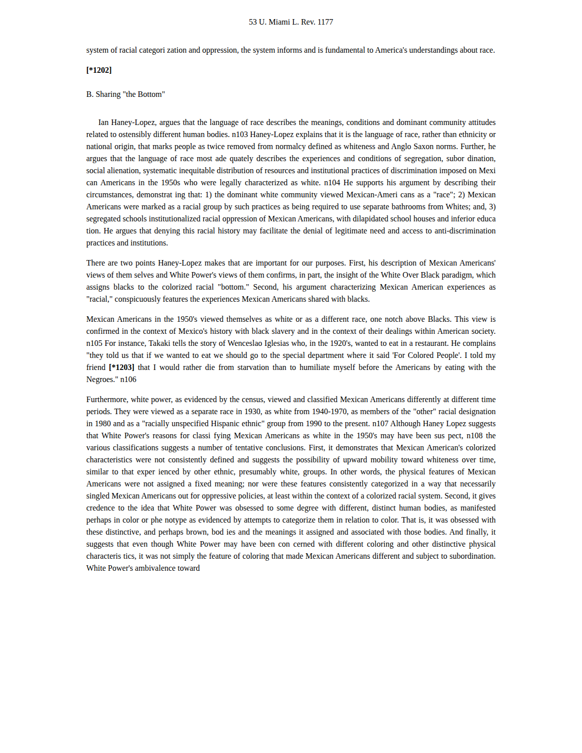53 U. Miami L. Rev. 1177
system of racial categori zation and oppression, the system informs and is fundamental to America's understandings about race.
[*1202]
B. Sharing "the Bottom"
Ian Haney-Lopez, argues that the language of race describes the meanings, conditions and dominant community attitudes related to ostensibly different human bodies. n103 Haney-Lopez explains that it is the language of race, rather than ethnicity or national origin, that marks people as twice removed from normalcy defined as whiteness and Anglo Saxon norms. Further, he argues that the language of race most ade quately describes the experiences and conditions of segregation, subor dination, social alienation, systematic inequitable distribution of resources and institutional practices of discrimination imposed on Mexi can Americans in the 1950s who were legally characterized as white. n104 He supports his argument by describing their circumstances, demonstrat ing that: 1) the dominant white community viewed Mexican-Ameri cans as a "race"; 2) Mexican Americans were marked as a racial group by such practices as being required to use separate bathrooms from Whites; and, 3) segregated schools institutionalized racial oppression of Mexican Americans, with dilapidated school houses and inferior educa tion. He argues that denying this racial history may facilitate the denial of legitimate need and access to anti-discrimination practices and institutions.
There are two points Haney-Lopez makes that are important for our purposes. First, his description of Mexican Americans' views of them selves and White Power's views of them confirms, in part, the insight of the White Over Black paradigm, which assigns blacks to the colorized racial "bottom." Second, his argument characterizing Mexican American experiences as "racial," conspicuously features the experiences Mexican Americans shared with blacks.
Mexican Americans in the 1950's viewed themselves as white or as a different race, one notch above Blacks. This view is confirmed in the context of Mexico's history with black slavery and in the context of their dealings within American society. n105 For instance, Takaki tells the story of Wenceslao Iglesias who, in the 1920's, wanted to eat in a restaurant. He complains "they told us that if we wanted to eat we should go to the special department where it said 'For Colored People'. I told my friend [*1203] that I would rather die from starvation than to humiliate myself before the Americans by eating with the Negroes." n106
Furthermore, white power, as evidenced by the census, viewed and classified Mexican Americans differently at different time periods. They were viewed as a separate race in 1930, as white from 1940-1970, as members of the "other" racial designation in 1980 and as a "racially unspecified Hispanic ethnic" group from 1990 to the present. n107 Although Haney Lopez suggests that White Power's reasons for classi fying Mexican Americans as white in the 1950's may have been sus pect, n108 the various classifications suggests a number of tentative conclusions. First, it demonstrates that Mexican American's colorized characteristics were not consistently defined and suggests the possibility of upward mobility toward whiteness over time, similar to that exper ienced by other ethnic, presumably white, groups. In other words, the physical features of Mexican Americans were not assigned a fixed meaning; nor were these features consistently categorized in a way that necessarily singled Mexican Americans out for oppressive policies, at least within the context of a colorized racial system. Second, it gives credence to the idea that White Power was obsessed to some degree with different, distinct human bodies, as manifested perhaps in color or phe notype as evidenced by attempts to categorize them in relation to color. That is, it was obsessed with these distinctive, and perhaps brown, bod ies and the meanings it assigned and associated with those bodies. And finally, it suggests that even though White Power may have been con cerned with different coloring and other distinctive physical characteris tics, it was not simply the feature of coloring that made Mexican Americans different and subject to subordination. White Power's ambivalence toward